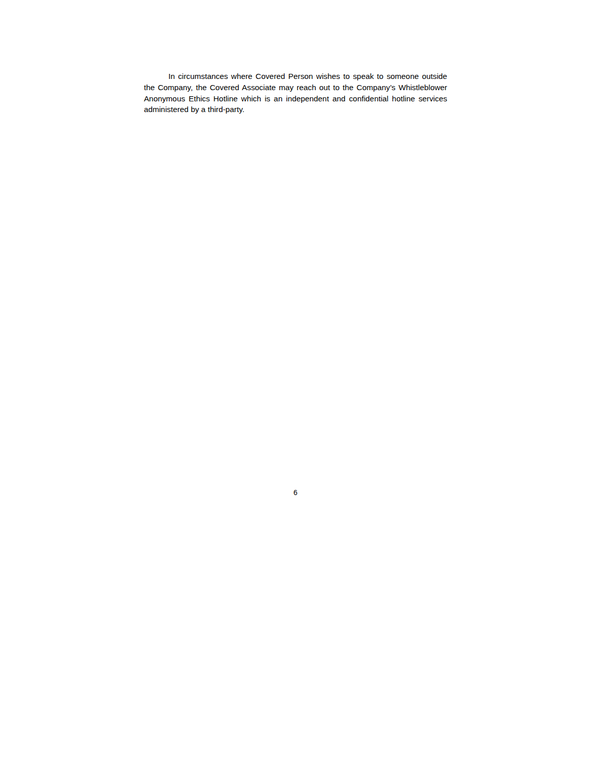In circumstances where Covered Person wishes to speak to someone outside the Company, the Covered Associate may reach out to the Company’s Whistleblower Anonymous Ethics Hotline which is an independent and confidential hotline services administered by a third-party.
6